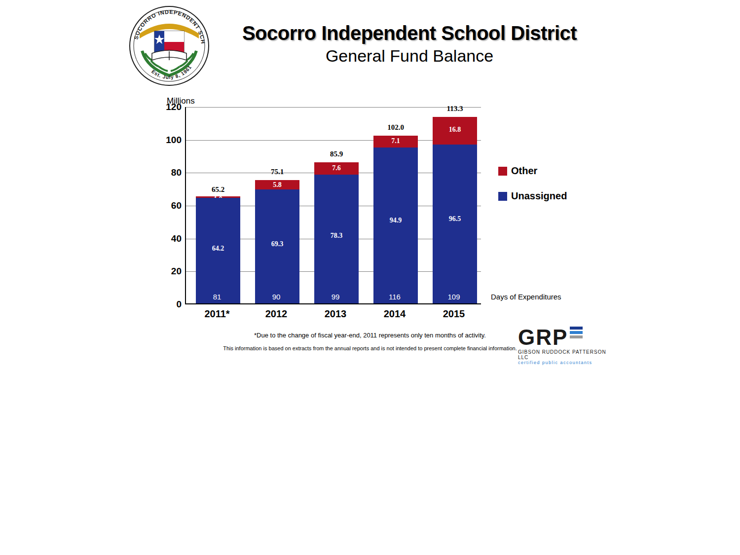SOCORRO INDEPENDENT SCHOOL DISTRICT Est. July 8, 1961
Socorro Independent School District
General Fund Balance
Millions
120 100 80 60 40 20 0
65.2
1.0
64.2
75.1
5.8
69.3
85.9
7.6
78.3
102.0
7.1
94.9
113.3
16.8
96.5
81 90 99 116 109
Days of Expenditures
2011* 2012 2013 2014 2015
Other
Unassigned
*Due to the change of fiscal year-end, 2011 represents only ten months of activity.
This information is based on extracts from the annual reports and is not intended to present complete financial information.
GRP
GIBSON RUDDOCK PATTERSON LLC
certified public accountants